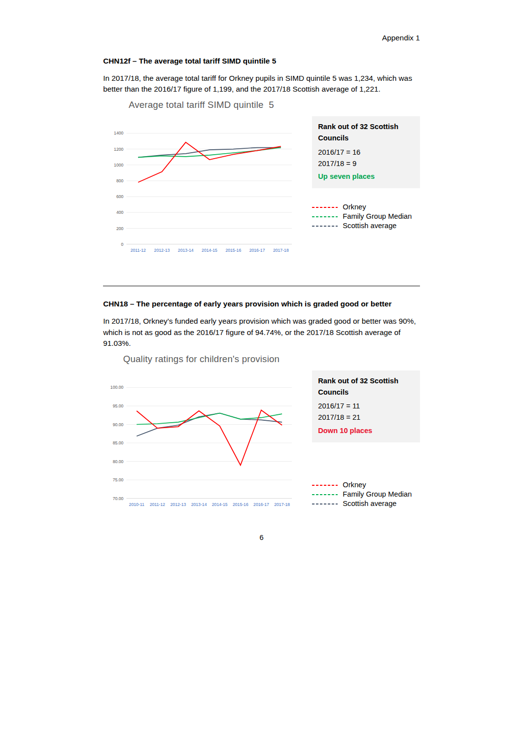Appendix 1
CHN12f – The average total tariff SIMD quintile 5
In 2017/18, the average total tariff for Orkney pupils in SIMD quintile 5 was 1,234, which was better than the 2016/17 figure of 1,199, and the 2017/18 Scottish average of 1,221.
Average total tariff SIMD quintile 5
1400 1200 1000 800 600 400 200 0 2011-12 2012-13 2013-14 2014-15 2015-16 2016-17 2017-18
Rank out of 32 Scottish Councils
2016/17 = 16
2017/18 = 9
Up seven places
Orkney
Family Group Median
Scottish average
CHN18 – The percentage of early years provision which is graded good or better
In 2017/18, Orkney’s funded early years provision which was graded good or better was 90%, which is not as good as the 2016/17 figure of 94.74%, or the 2017/18 Scottish average of 91.03%.
Quality ratings for children's provision
100.00 95.00 90.00 85.00 80.00 75.00 70.00 2010-11 2011-12 2012-13 2013-14 2014-15 2015-16 2016-17 2017-18
Rank out of 32 Scottish Councils
2016/17 = 11
2017/18 = 21
Down 10 places
Orkney
Family Group Median
Scottish average
6